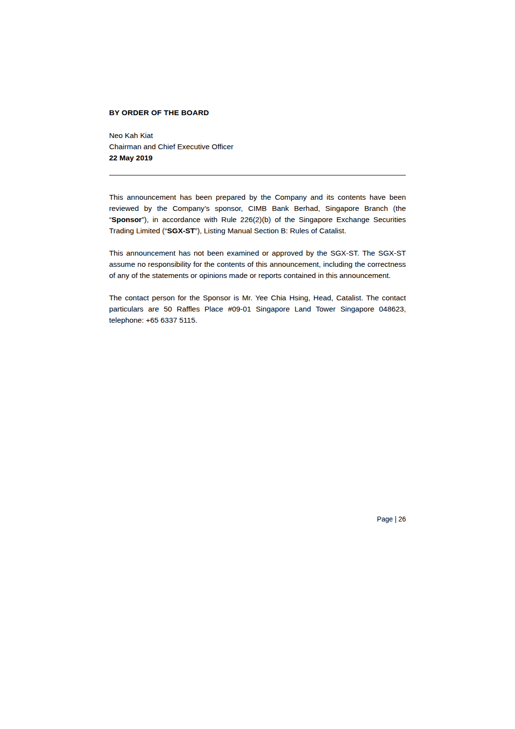BY ORDER OF THE BOARD
Neo Kah Kiat
Chairman and Chief Executive Officer
22 May 2019
This announcement has been prepared by the Company and its contents have been reviewed by the Company’s sponsor, CIMB Bank Berhad, Singapore Branch (the “Sponsor”), in accordance with Rule 226(2)(b) of the Singapore Exchange Securities Trading Limited (“SGX-ST”), Listing Manual Section B: Rules of Catalist.
This announcement has not been examined or approved by the SGX-ST. The SGX-ST assume no responsibility for the contents of this announcement, including the correctness of any of the statements or opinions made or reports contained in this announcement.
The contact person for the Sponsor is Mr. Yee Chia Hsing, Head, Catalist. The contact particulars are 50 Raffles Place #09-01 Singapore Land Tower Singapore 048623, telephone: +65 6337 5115.
Page | 26